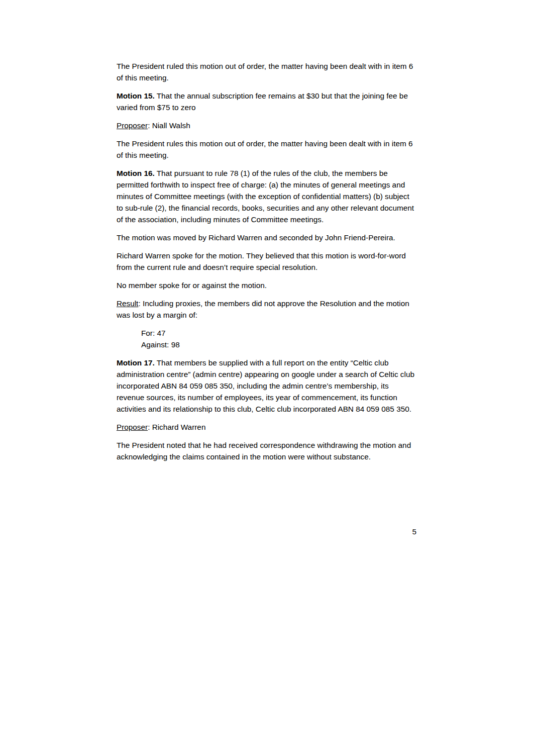The President ruled this motion out of order, the matter having been dealt with in item 6 of this meeting.
Motion 15. That the annual subscription fee remains at $30 but that the joining fee be varied from $75 to zero
Proposer: Niall Walsh
The President rules this motion out of order, the matter having been dealt with in item 6 of this meeting.
Motion 16. That pursuant to rule 78 (1) of the rules of the club, the members be permitted forthwith to inspect free of charge: (a) the minutes of general meetings and minutes of Committee meetings (with the exception of confidential matters) (b) subject to sub-rule (2), the financial records, books, securities and any other relevant document of the association, including minutes of Committee meetings.
The motion was moved by Richard Warren and seconded by John Friend-Pereira.
Richard Warren spoke for the motion. They believed that this motion is word-for-word from the current rule and doesn’t require special resolution.
No member spoke for or against the motion.
Result: Including proxies, the members did not approve the Resolution and the motion was lost by a margin of:
For: 47
Against: 98
Motion 17. That members be supplied with a full report on the entity “Celtic club administration centre” (admin centre) appearing on google under a search of Celtic club incorporated ABN 84 059 085 350, including the admin centre’s membership, its revenue sources, its number of employees, its year of commencement, its function activities and its relationship to this club, Celtic club incorporated ABN 84 059 085 350.
Proposer: Richard Warren
The President noted that he had received correspondence withdrawing the motion and acknowledging the claims contained in the motion were without substance.
5